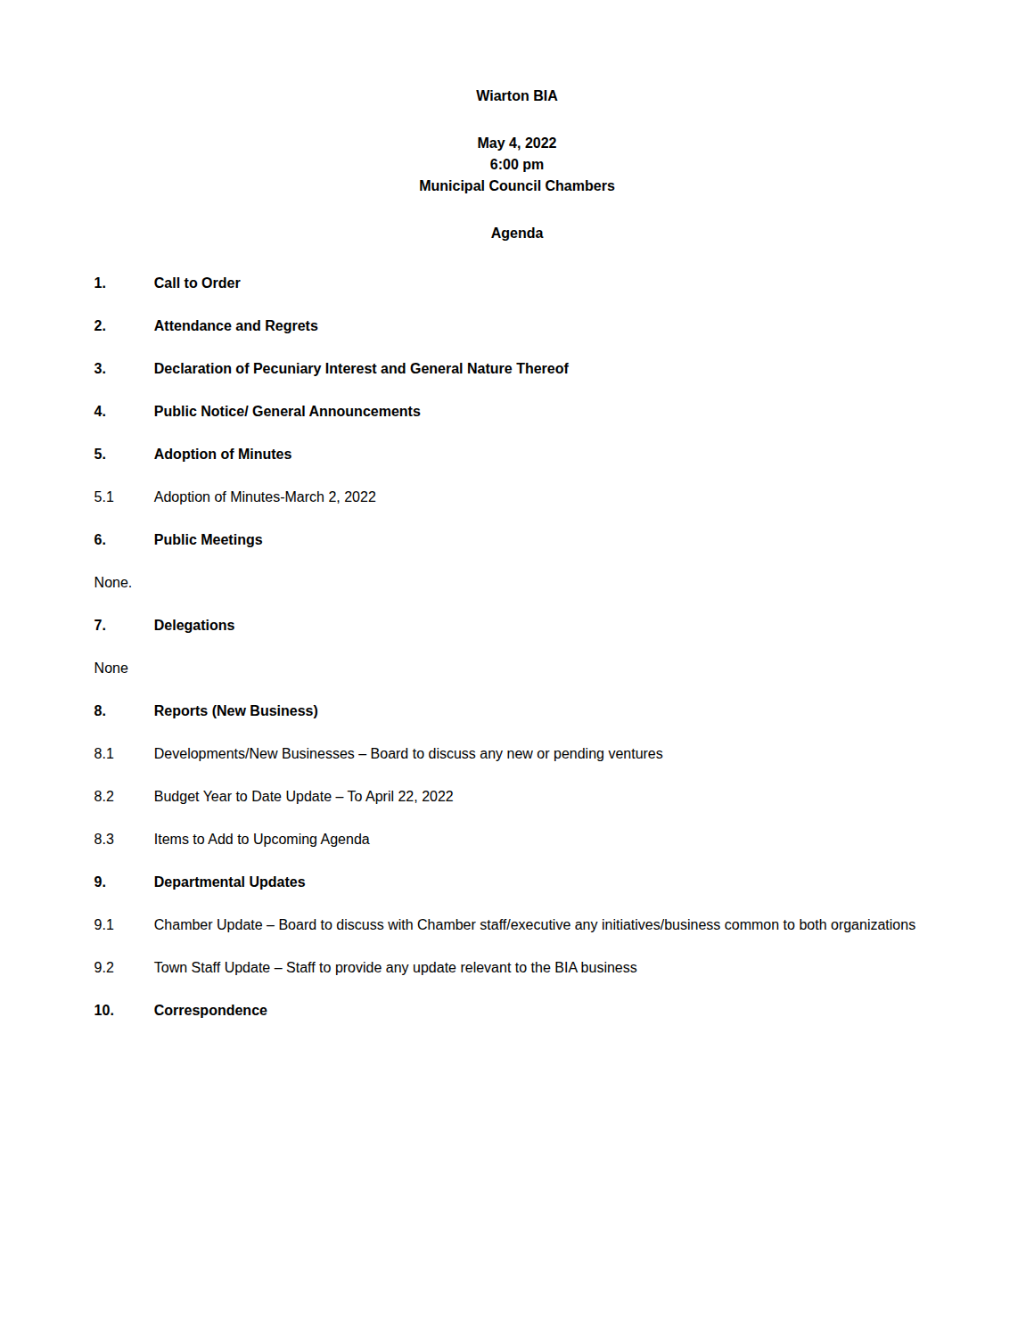Wiarton BIA
May 4, 2022 6:00 pm Municipal Council Chambers
Agenda
1.
Call to Order
2.
Attendance and Regrets
3.
Declaration of Pecuniary Interest and General Nature Thereof
4.
Public Notice/ General Announcements
5.
Adoption of Minutes
5.1
Adoption of Minutes-March 2, 2022
6.
Public Meetings
None.
7.
Delegations
None
8.
Reports (New Business)
8.1
Developments/New Businesses – Board to discuss any new or pending ventures
8.2
Budget Year to Date Update – To April 22, 2022
8.3
Items to Add to Upcoming Agenda
9.
Departmental Updates
9.1
Chamber Update – Board to discuss with Chamber staff/executive any initiatives/business common to both organizations
9.2
Town Staff Update – Staff to provide any update relevant to the BIA business
10.
Correspondence